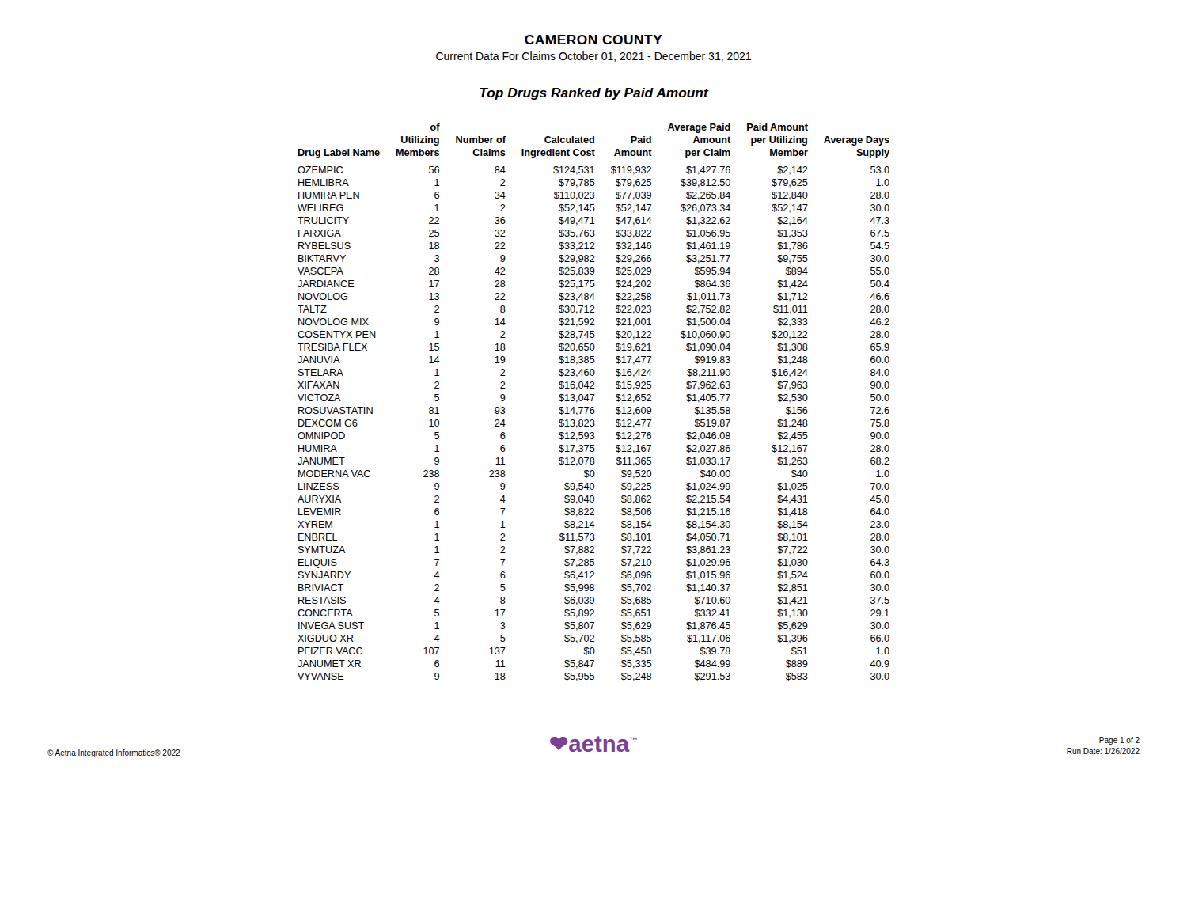CAMERON COUNTY
Current Data For Claims October 01, 2021 - December 31, 2021
Top Drugs Ranked by Paid Amount
| | of | | | | Average Paid | Paid Amount | |
| --- | --- | --- | --- | --- | --- | --- | --- |
| | Utilizing | Number of | Calculated | Paid | Amount | per Utilizing | Average Days |
| Drug Label Name | Members | Claims | Ingredient Cost | Amount | per Claim | Member | Supply |
| OZEMPIC | 56 | 84 | $124,531 | $119,932 | $1,427.76 | $2,142 | 53.0 |
| HEMLIBRA | 1 | 2 | $79,785 | $79,625 | $39,812.50 | $79,625 | 1.0 |
| HUMIRA PEN | 6 | 34 | $110,023 | $77,039 | $2,265.84 | $12,840 | 28.0 |
| WELIREG | 1 | 2 | $52,145 | $52,147 | $26,073.34 | $52,147 | 30.0 |
| TRULICITY | 22 | 36 | $49,471 | $47,614 | $1,322.62 | $2,164 | 47.3 |
| FARXIGA | 25 | 32 | $35,763 | $33,822 | $1,056.95 | $1,353 | 67.5 |
| RYBELSUS | 18 | 22 | $33,212 | $32,146 | $1,461.19 | $1,786 | 54.5 |
| BIKTARVY | 3 | 9 | $29,982 | $29,266 | $3,251.77 | $9,755 | 30.0 |
| VASCEPA | 28 | 42 | $25,839 | $25,029 | $595.94 | $894 | 55.0 |
| JARDIANCE | 17 | 28 | $25,175 | $24,202 | $864.36 | $1,424 | 50.4 |
| NOVOLOG | 13 | 22 | $23,484 | $22,258 | $1,011.73 | $1,712 | 46.6 |
| TALTZ | 2 | 8 | $30,712 | $22,023 | $2,752.82 | $11,011 | 28.0 |
| NOVOLOG MIX | 9 | 14 | $21,592 | $21,001 | $1,500.04 | $2,333 | 46.2 |
| COSENTYX PEN | 1 | 2 | $28,745 | $20,122 | $10,060.90 | $20,122 | 28.0 |
| TRESIBA FLEX | 15 | 18 | $20,650 | $19,621 | $1,090.04 | $1,308 | 65.9 |
| JANUVIA | 14 | 19 | $18,385 | $17,477 | $919.83 | $1,248 | 60.0 |
| STELARA | 1 | 2 | $23,460 | $16,424 | $8,211.90 | $16,424 | 84.0 |
| XIFAXAN | 2 | 2 | $16,042 | $15,925 | $7,962.63 | $7,963 | 90.0 |
| VICTOZA | 5 | 9 | $13,047 | $12,652 | $1,405.77 | $2,530 | 50.0 |
| ROSUVASTATIN | 81 | 93 | $14,776 | $12,609 | $135.58 | $156 | 72.6 |
| DEXCOM G6 | 10 | 24 | $13,823 | $12,477 | $519.87 | $1,248 | 75.8 |
| OMNIPOD | 5 | 6 | $12,593 | $12,276 | $2,046.08 | $2,455 | 90.0 |
| HUMIRA | 1 | 6 | $17,375 | $12,167 | $2,027.86 | $12,167 | 28.0 |
| JANUMET | 9 | 11 | $12,078 | $11,365 | $1,033.17 | $1,263 | 68.2 |
| MODERNA VAC | 238 | 238 | $0 | $9,520 | $40.00 | $40 | 1.0 |
| LINZESS | 9 | 9 | $9,540 | $9,225 | $1,024.99 | $1,025 | 70.0 |
| AURYXIA | 2 | 4 | $9,040 | $8,862 | $2,215.54 | $4,431 | 45.0 |
| LEVEMIR | 6 | 7 | $8,822 | $8,506 | $1,215.16 | $1,418 | 64.0 |
| XYREM | 1 | 1 | $8,214 | $8,154 | $8,154.30 | $8,154 | 23.0 |
| ENBREL | 1 | 2 | $11,573 | $8,101 | $4,050.71 | $8,101 | 28.0 |
| SYMTUZA | 1 | 2 | $7,882 | $7,722 | $3,861.23 | $7,722 | 30.0 |
| ELIQUIS | 7 | 7 | $7,285 | $7,210 | $1,029.96 | $1,030 | 64.3 |
| SYNJARDY | 4 | 6 | $6,412 | $6,096 | $1,015.96 | $1,524 | 60.0 |
| BRIVIACT | 2 | 5 | $5,998 | $5,702 | $1,140.37 | $2,851 | 30.0 |
| RESTASIS | 4 | 8 | $6,039 | $5,685 | $710.60 | $1,421 | 37.5 |
| CONCERTA | 5 | 17 | $5,892 | $5,651 | $332.41 | $1,130 | 29.1 |
| INVEGA SUST | 1 | 3 | $5,807 | $5,629 | $1,876.45 | $5,629 | 30.0 |
| XIGDUO XR | 4 | 5 | $5,702 | $5,585 | $1,117.06 | $1,396 | 66.0 |
| PFIZER VACC | 107 | 137 | $0 | $5,450 | $39.78 | $51 | 1.0 |
| JANUMET XR | 6 | 11 | $5,847 | $5,335 | $484.99 | $889 | 40.9 |
| VYVANSE | 9 | 18 | $5,955 | $5,248 | $291.53 | $583 | 30.0 |
© Aetna Integrated Informatics® 2022
❤aetna™
Page 1 of 2
Run Date: 1/26/2022